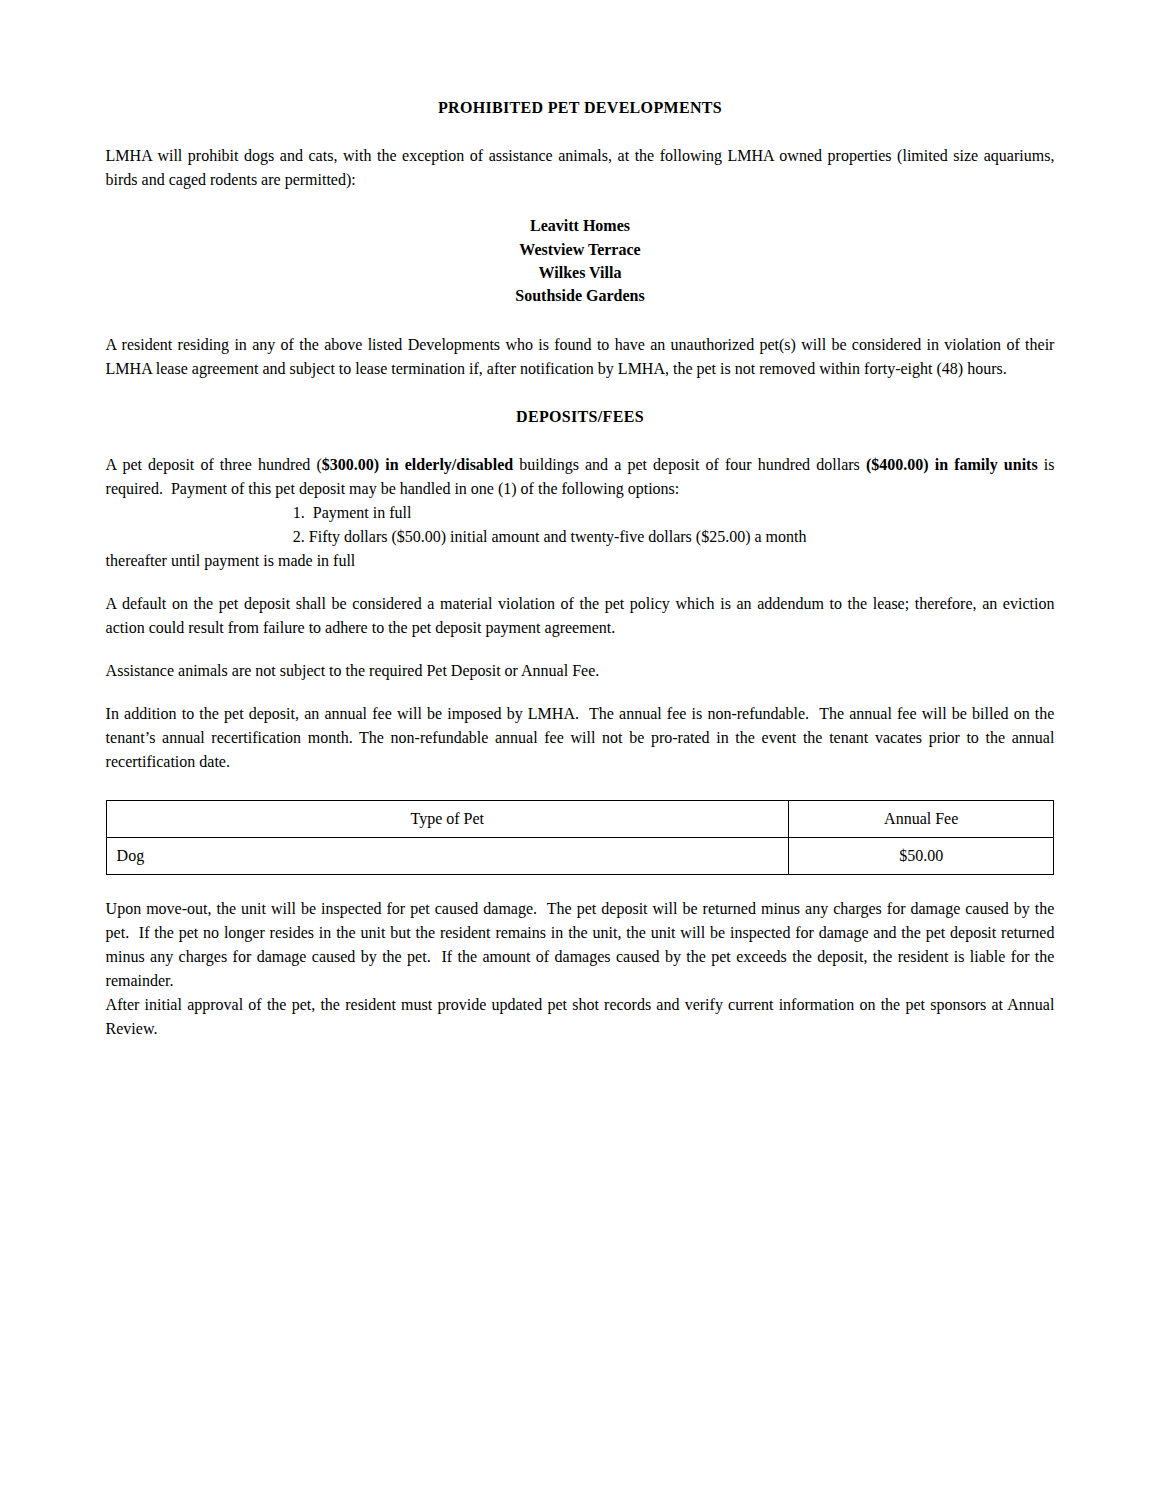PROHIBITED PET DEVELOPMENTS
LMHA will prohibit dogs and cats, with the exception of assistance animals, at the following LMHA owned properties (limited size aquariums, birds and caged rodents are permitted):
Leavitt Homes
Westview Terrace
Wilkes Villa
Southside Gardens
A resident residing in any of the above listed Developments who is found to have an unauthorized pet(s) will be considered in violation of their LMHA lease agreement and subject to lease termination if, after notification by LMHA, the pet is not removed within forty-eight (48) hours.
DEPOSITS/FEES
A pet deposit of three hundred ($300.00) in elderly/disabled buildings and a pet deposit of four hundred dollars ($400.00) in family units is required. Payment of this pet deposit may be handled in one (1) of the following options:
1. Payment in full
2. Fifty dollars ($50.00) initial amount and twenty-five dollars ($25.00) a month
thereafter until payment is made in full
A default on the pet deposit shall be considered a material violation of the pet policy which is an addendum to the lease; therefore, an eviction action could result from failure to adhere to the pet deposit payment agreement.
Assistance animals are not subject to the required Pet Deposit or Annual Fee.
In addition to the pet deposit, an annual fee will be imposed by LMHA. The annual fee is non-refundable. The annual fee will be billed on the tenant’s annual recertification month. The non-refundable annual fee will not be pro-rated in the event the tenant vacates prior to the annual recertification date.
| Type of Pet | Annual Fee |
| --- | --- |
| Dog | $50.00 |
Upon move-out, the unit will be inspected for pet caused damage. The pet deposit will be returned minus any charges for damage caused by the pet. If the pet no longer resides in the unit but the resident remains in the unit, the unit will be inspected for damage and the pet deposit returned minus any charges for damage caused by the pet. If the amount of damages caused by the pet exceeds the deposit, the resident is liable for the remainder.
After initial approval of the pet, the resident must provide updated pet shot records and verify current information on the pet sponsors at Annual Review.